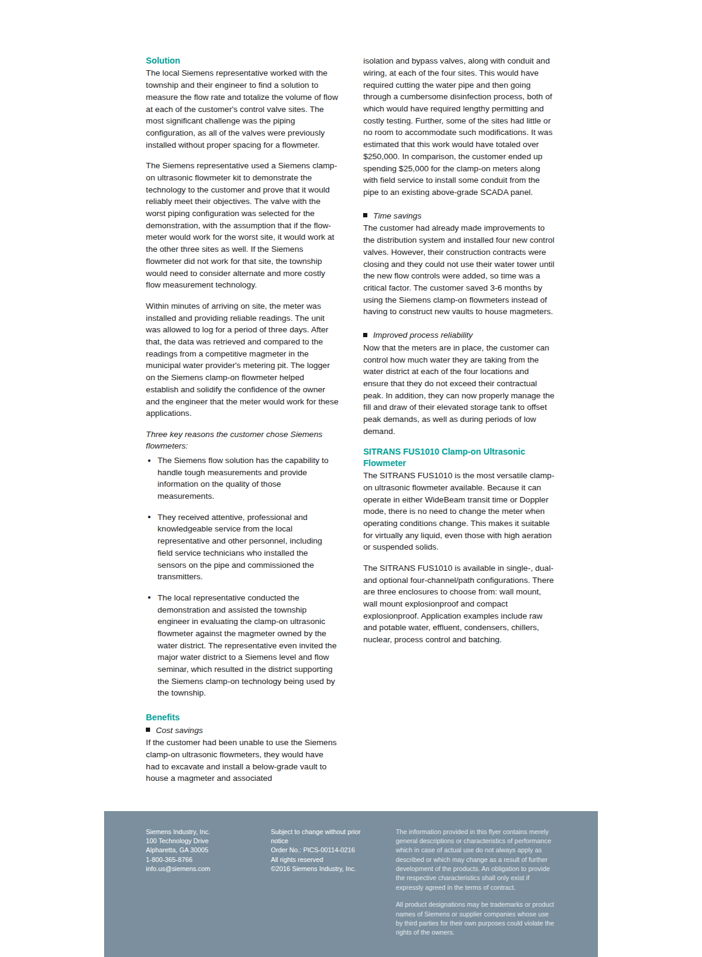Solution
The local Siemens representative worked with the township and their engineer to find a solution to measure the flow rate and totalize the volume of flow at each of the customer's control valve sites. The most significant challenge was the piping configuration, as all of the valves were previously installed without proper spacing for a flowmeter.
The Siemens representative used a Siemens clamp-on ultrasonic flowmeter kit to demonstrate the technology to the customer and prove that it would reliably meet their objectives. The valve with the worst piping configuration was selected for the demonstration, with the assumption that if the flow- meter would work for the worst site, it would work at the other three sites as well. If the Siemens flowmeter did not work for that site, the township would need to consider alternate and more costly flow measurement technology.
Within minutes of arriving on site, the meter was installed and providing reliable readings. The unit was allowed to log for a period of three days. After that, the data was retrieved and compared to the readings from a competitive magmeter in the municipal water provider's metering pit. The logger on the Siemens clamp-on flowmeter helped establish and solidify the confidence of the owner and the engineer that the meter would work for these applications.
Three key reasons the customer chose Siemens flowmeters:
The Siemens flow solution has the capability to handle tough measurements and provide information on the quality of those measurements.
They received attentive, professional and knowledgeable service from the local representative and other personnel, including field service technicians who installed the sensors on the pipe and commissioned the transmitters.
The local representative conducted the demonstration and assisted the township engineer in evaluating the clamp-on ultrasonic flowmeter against the magmeter owned by the water district. The representative even invited the major water district to a Siemens level and flow seminar, which resulted in the district supporting the Siemens clamp-on technology being used by the township.
Benefits
Cost savings
If the customer had been unable to use the Siemens clamp-on ultrasonic flowmeters, they would have had to excavate and install a below-grade vault to house a magmeter and associated
isolation and bypass valves, along with conduit and wiring, at each of the four sites. This would have required cutting the water pipe and then going through a cumbersome disinfection process, both of which would have required lengthy permitting and costly testing. Further, some of the sites had little or no room to accommodate such modifications. It was estimated that this work would have totaled over $250,000. In comparison, the customer ended up spending $25,000 for the clamp-on meters along with field service to install some conduit from the pipe to an existing above-grade SCADA panel.
Time savings
The customer had already made improvements to the distribution system and installed four new control valves. However, their construction contracts were closing and they could not use their water tower until the new flow controls were added, so time was a critical factor. The customer saved 3-6 months by using the Siemens clamp-on flowmeters instead of having to construct new vaults to house magmeters.
Improved process reliability
Now that the meters are in place, the customer can control how much water they are taking from the water district at each of the four locations and ensure that they do not exceed their contractual peak. In addition, they can now properly manage the fill and draw of their elevated storage tank to offset peak demands, as well as during periods of low demand.
SITRANS FUS1010 Clamp-on Ultrasonic Flowmeter
The SITRANS FUS1010 is the most versatile clamp-on ultrasonic flowmeter available. Because it can operate in either WideBeam transit time or Doppler mode, there is no need to change the meter when operating conditions change. This makes it suitable for virtually any liquid, even those with high aeration or suspended solids.
The SITRANS FUS1010 is available in single-, dual- and optional four-channel/path configurations. There are three enclosures to choose from: wall mount, wall mount explosionproof and compact explosionproof. Application examples include raw and potable water, effluent, condensers, chillers, nuclear, process control and batching.
Siemens Industry, Inc.
100 Technology Drive
Alpharetta, GA 30005
1-800-365-8766
info.us@siemens.com
Subject to change without prior notice
Order No.: PICS-00114-0216
All rights reserved
©2016 Siemens Industry, Inc.
The information provided in this flyer contains merely general descriptions or characteristics of performance which in case of actual use do not always apply as described or which may change as a result of further development of the products. An obligation to provide the respective characteristics shall only exist if expressly agreed in the terms of contract.
All product designations may be trademarks or product names of Siemens or supplier companies whose use by third parties for their own purposes could violate the rights of the owners.